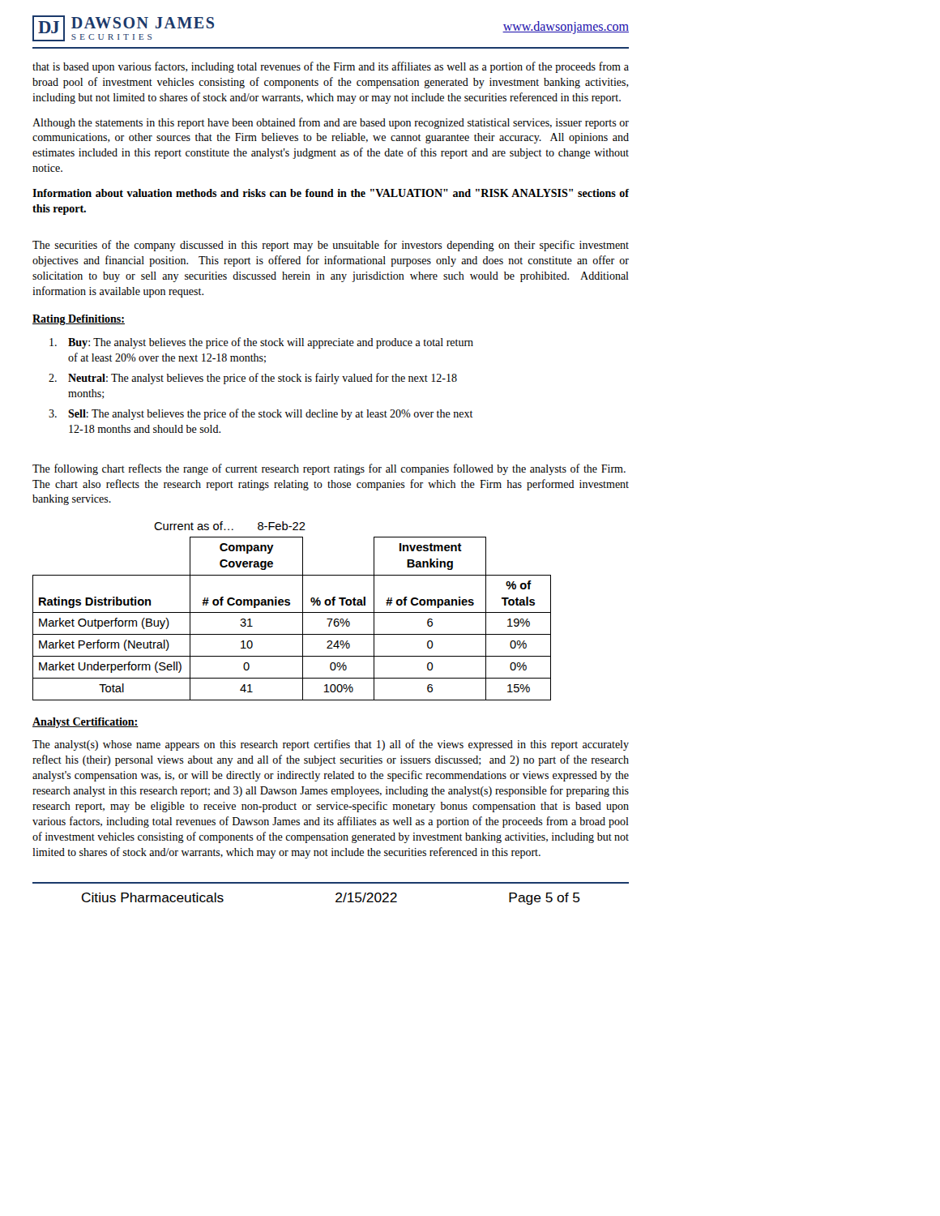DJ DAWSON JAMES SECURITIES
www.dawsonjames.com
that is based upon various factors, including total revenues of the Firm and its affiliates as well as a portion of the proceeds from a broad pool of investment vehicles consisting of components of the compensation generated by investment banking activities, including but not limited to shares of stock and/or warrants, which may or may not include the securities referenced in this report.
Although the statements in this report have been obtained from and are based upon recognized statistical services, issuer reports or communications, or other sources that the Firm believes to be reliable, we cannot guarantee their accuracy. All opinions and estimates included in this report constitute the analyst's judgment as of the date of this report and are subject to change without notice.
Information about valuation methods and risks can be found in the "VALUATION" and "RISK ANALYSIS" sections of this report.
The securities of the company discussed in this report may be unsuitable for investors depending on their specific investment objectives and financial position. This report is offered for informational purposes only and does not constitute an offer or solicitation to buy or sell any securities discussed herein in any jurisdiction where such would be prohibited. Additional information is available upon request.
Rating Definitions:
Buy: The analyst believes the price of the stock will appreciate and produce a total return
of at least 20% over the next 12-18 months;
Neutral: The analyst believes the price of the stock is fairly valued for the next 12-18
months;
Sell: The analyst believes the price of the stock will decline by at least 20% over the next
12-18 months and should be sold.
The following chart reflects the range of current research report ratings for all companies followed by the analysts of the Firm. The chart also reflects the research report ratings relating to those companies for which the Firm has performed investment banking services.
Current as of…8-Feb-22
| | Company Coverage | | Investment Banking | |
| Ratings Distribution | # of Companies | % of Total | # of Companies | % of Totals |
| Market Outperform (Buy) | 31 | 76% | 6 | 19% |
| Market Perform (Neutral) | 10 | 24% | 0 | 0% |
| Market Underperform (Sell) | 0 | 0% | 0 | 0% |
| Total | 41 | 100% | 6 | 15% |
Analyst Certification:
The analyst(s) whose name appears on this research report certifies that 1) all of the views expressed in this report accurately reflect his (their) personal views about any and all of the subject securities or issuers discussed; and 2) no part of the research analyst's compensation was, is, or will be directly or indirectly related to the specific recommendations or views expressed by the research analyst in this research report; and 3) all Dawson James employees, including the analyst(s) responsible for preparing this research report, may be eligible to receive non-product or service-specific monetary bonus compensation that is based upon various factors, including total revenues of Dawson James and its affiliates as well as a portion of the proceeds from a broad pool of investment vehicles consisting of components of the compensation generated by investment banking activities, including but not limited to shares of stock and/or warrants, which may or may not include the securities referenced in this report.
Citius Pharmaceuticals 2/15/2022 Page 5 of 5